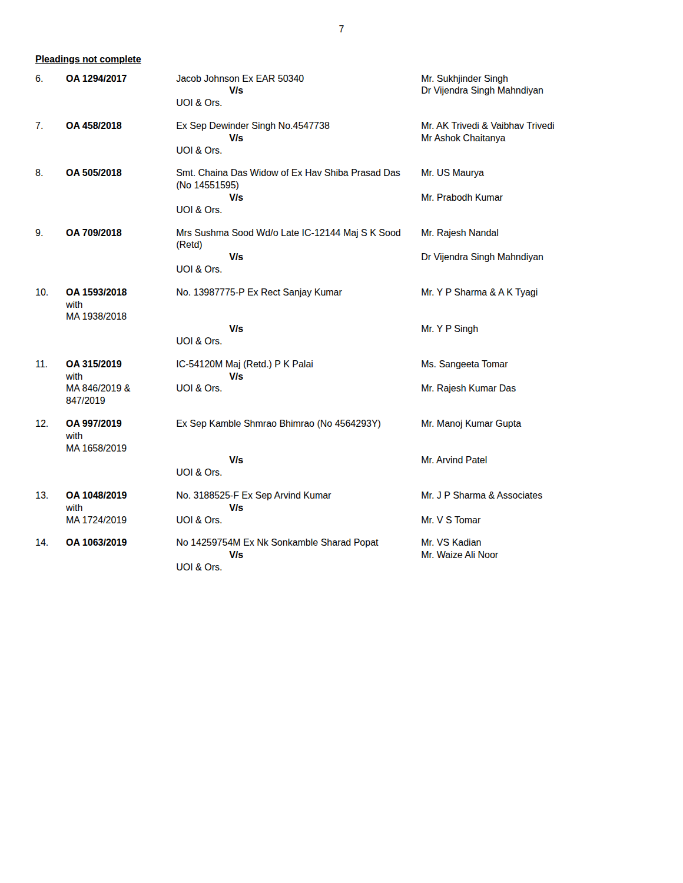7
Pleadings not complete
| 6. | OA 1294/2017 | Jacob Johnson Ex EAR 50340 | Mr. Sukhjinder Singh |
| | | V/s UOI & Ors. | Dr Vijendra Singh Mahndiyan |
| 7. | OA 458/2018 | Ex Sep Dewinder Singh No.4547738 | Mr. AK Trivedi & Vaibhav Trivedi |
| | | V/s UOI & Ors. | Mr Ashok Chaitanya |
| 8. | OA 505/2018 | Smt. Chaina Das Widow of Ex Hav Shiba Prasad Das (No 14551595) | Mr. US Maurya |
| | | V/s UOI & Ors. | Mr. Prabodh Kumar |
| 9. | OA 709/2018 | Mrs Sushma Sood Wd/o Late IC-12144 Maj S K Sood (Retd) | Mr. Rajesh Nandal |
| | | V/s UOI & Ors. | Dr Vijendra Singh Mahndiyan |
| 10. | OA 1593/2018 with MA 1938/2018 | No. 13987775-P Ex Rect Sanjay Kumar | Mr. Y P Sharma & A K Tyagi |
| | | V/s UOI & Ors. | Mr. Y P Singh |
| 11. | OA 315/2019 with MA 846/2019 & 847/2019 | IC-54120M Maj (Retd.) P K Palai V/s UOI & Ors. | Ms. Sangeeta Tomar Mr. Rajesh Kumar Das |
| 12. | OA 997/2019 with MA 1658/2019 | Ex Sep Kamble Shmrao Bhimrao (No 4564293Y) | Mr. Manoj Kumar Gupta |
| | | V/s UOI & Ors. | Mr. Arvind Patel |
| 13. | OA 1048/2019 with MA 1724/2019 | No. 3188525-F Ex Sep Arvind Kumar V/s UOI & Ors. | Mr. J P Sharma & Associates Mr. V S Tomar |
| 14. | OA 1063/2019 | No 14259754M Ex Nk Sonkamble Sharad Popat | Mr. VS Kadian |
| | | V/s UOI & Ors. | Mr. Waize Ali Noor |